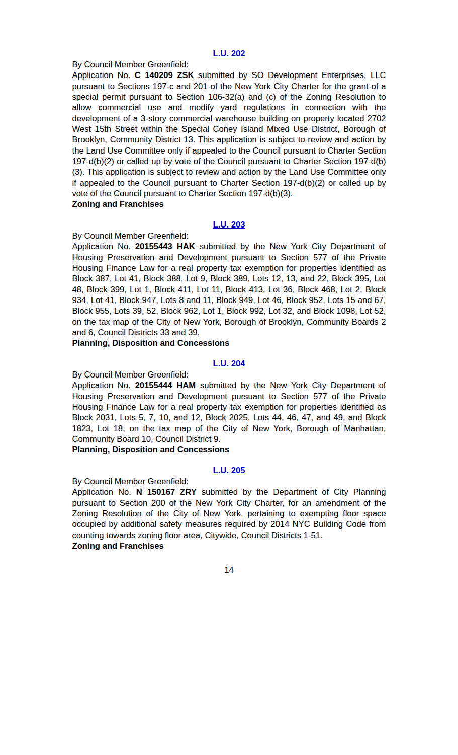L.U. 202
By Council Member Greenfield:
Application No. C 140209 ZSK submitted by SO Development Enterprises, LLC pursuant to Sections 197-c and 201 of the New York City Charter for the grant of a special permit pursuant to Section 106-32(a) and (c) of the Zoning Resolution to allow commercial use and modify yard regulations in connection with the development of a 3-story commercial warehouse building on property located 2702 West 15th Street within the Special Coney Island Mixed Use District, Borough of Brooklyn, Community District 13. This application is subject to review and action by the Land Use Committee only if appealed to the Council pursuant to Charter Section 197-d(b)(2) or called up by vote of the Council pursuant to Charter Section 197-d(b)(3). This application is subject to review and action by the Land Use Committee only if appealed to the Council pursuant to Charter Section 197-d(b)(2) or called up by vote of the Council pursuant to Charter Section 197-d(b)(3).
Zoning and Franchises
L.U. 203
By Council Member Greenfield:
Application No. 20155443 HAK submitted by the New York City Department of Housing Preservation and Development pursuant to Section 577 of the Private Housing Finance Law for a real property tax exemption for properties identified as Block 387, Lot 41, Block 388, Lot 9, Block 389, Lots 12, 13, and 22, Block 395, Lot 48, Block 399, Lot 1, Block 411, Lot 11, Block 413, Lot 36, Block 468, Lot 2, Block 934, Lot 41, Block 947, Lots 8 and 11, Block 949, Lot 46, Block 952, Lots 15 and 67, Block 955, Lots 39, 52, Block 962, Lot 1, Block 992, Lot 32, and Block 1098, Lot 52, on the tax map of the City of New York, Borough of Brooklyn, Community Boards 2 and 6, Council Districts 33 and 39.
Planning, Disposition and Concessions
L.U. 204
By Council Member Greenfield:
Application No. 20155444 HAM submitted by the New York City Department of Housing Preservation and Development pursuant to Section 577 of the Private Housing Finance Law for a real property tax exemption for properties identified as Block 2031, Lots 5, 7, 10, and 12, Block 2025, Lots 44, 46, 47, and 49, and Block 1823, Lot 18, on the tax map of the City of New York, Borough of Manhattan, Community Board 10, Council District 9.
Planning, Disposition and Concessions
L.U. 205
By Council Member Greenfield:
Application No. N 150167 ZRY submitted by the Department of City Planning pursuant to Section 200 of the New York City Charter, for an amendment of the Zoning Resolution of the City of New York, pertaining to exempting floor space occupied by additional safety measures required by 2014 NYC Building Code from counting towards zoning floor area, Citywide, Council Districts 1-51.
Zoning and Franchises
14